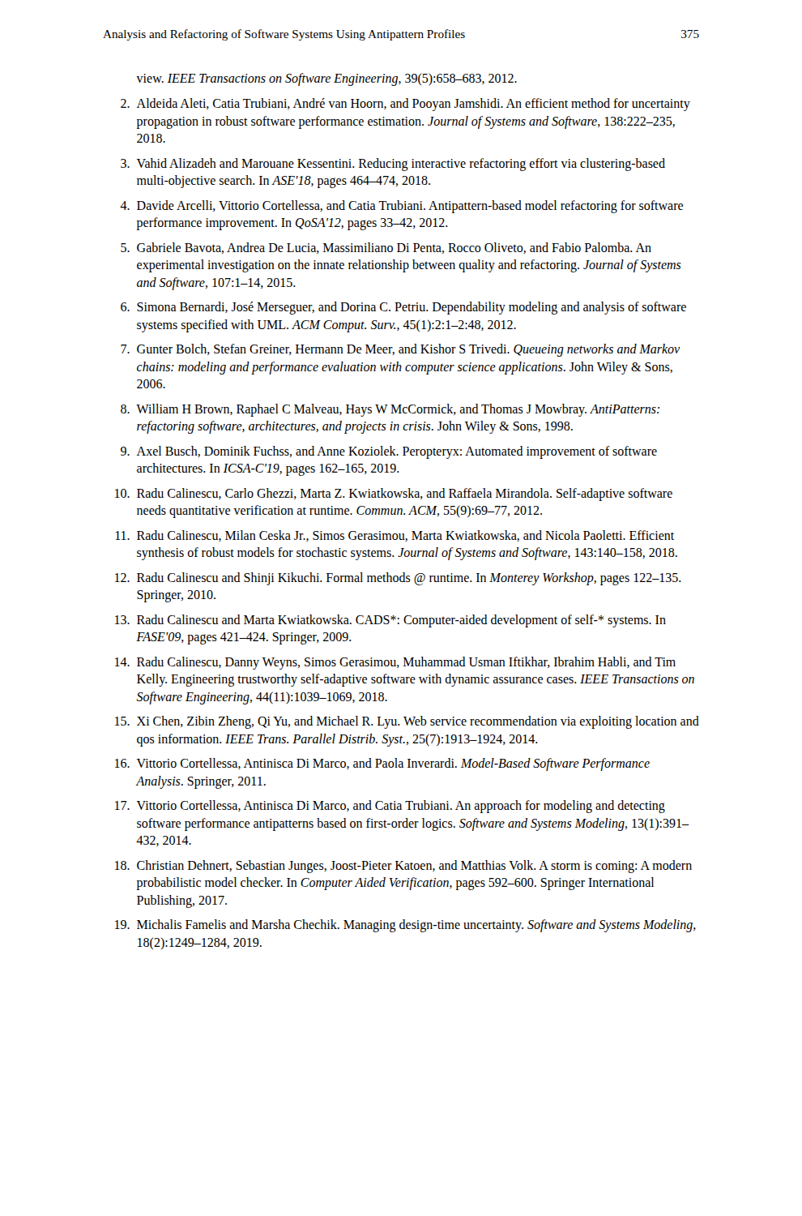Analysis and Refactoring of Software Systems Using Antipattern Profiles 375
view. IEEE Transactions on Software Engineering, 39(5):658–683, 2012.
Aldeida Aleti, Catia Trubiani, André van Hoorn, and Pooyan Jamshidi. An efficient method for uncertainty propagation in robust software performance estimation. Journal of Systems and Software, 138:222–235, 2018.
Vahid Alizadeh and Marouane Kessentini. Reducing interactive refactoring effort via clustering-based multi-objective search. In ASE'18, pages 464–474, 2018.
Davide Arcelli, Vittorio Cortellessa, and Catia Trubiani. Antipattern-based model refactoring for software performance improvement. In QoSA'12, pages 33–42, 2012.
Gabriele Bavota, Andrea De Lucia, Massimiliano Di Penta, Rocco Oliveto, and Fabio Palomba. An experimental investigation on the innate relationship between quality and refactoring. Journal of Systems and Software, 107:1–14, 2015.
Simona Bernardi, José Merseguer, and Dorina C. Petriu. Dependability modeling and analysis of software systems specified with UML. ACM Comput. Surv., 45(1):2:1–2:48, 2012.
Gunter Bolch, Stefan Greiner, Hermann De Meer, and Kishor S Trivedi. Queueing networks and Markov chains: modeling and performance evaluation with computer science applications. John Wiley & Sons, 2006.
William H Brown, Raphael C Malveau, Hays W McCormick, and Thomas J Mowbray. AntiPatterns: refactoring software, architectures, and projects in crisis. John Wiley & Sons, 1998.
Axel Busch, Dominik Fuchss, and Anne Koziolek. Peropteryx: Automated improvement of software architectures. In ICSA-C'19, pages 162–165, 2019.
Radu Calinescu, Carlo Ghezzi, Marta Z. Kwiatkowska, and Raffaela Mirandola. Self-adaptive software needs quantitative verification at runtime. Commun. ACM, 55(9):69–77, 2012.
Radu Calinescu, Milan Ceska Jr., Simos Gerasimou, Marta Kwiatkowska, and Nicola Paoletti. Efficient synthesis of robust models for stochastic systems. Journal of Systems and Software, 143:140–158, 2018.
Radu Calinescu and Shinji Kikuchi. Formal methods @ runtime. In Monterey Workshop, pages 122–135. Springer, 2010.
Radu Calinescu and Marta Kwiatkowska. CADS*: Computer-aided development of self-* systems. In FASE'09, pages 421–424. Springer, 2009.
Radu Calinescu, Danny Weyns, Simos Gerasimou, Muhammad Usman Iftikhar, Ibrahim Habli, and Tim Kelly. Engineering trustworthy self-adaptive software with dynamic assurance cases. IEEE Transactions on Software Engineering, 44(11):1039–1069, 2018.
Xi Chen, Zibin Zheng, Qi Yu, and Michael R. Lyu. Web service recommendation via exploiting location and qos information. IEEE Trans. Parallel Distrib. Syst., 25(7):1913–1924, 2014.
Vittorio Cortellessa, Antinisca Di Marco, and Paola Inverardi. Model-Based Software Performance Analysis. Springer, 2011.
Vittorio Cortellessa, Antinisca Di Marco, and Catia Trubiani. An approach for modeling and detecting software performance antipatterns based on first-order logics. Software and Systems Modeling, 13(1):391–432, 2014.
Christian Dehnert, Sebastian Junges, Joost-Pieter Katoen, and Matthias Volk. A storm is coming: A modern probabilistic model checker. In Computer Aided Verification, pages 592–600. Springer International Publishing, 2017.
Michalis Famelis and Marsha Chechik. Managing design-time uncertainty. Software and Systems Modeling, 18(2):1249–1284, 2019.